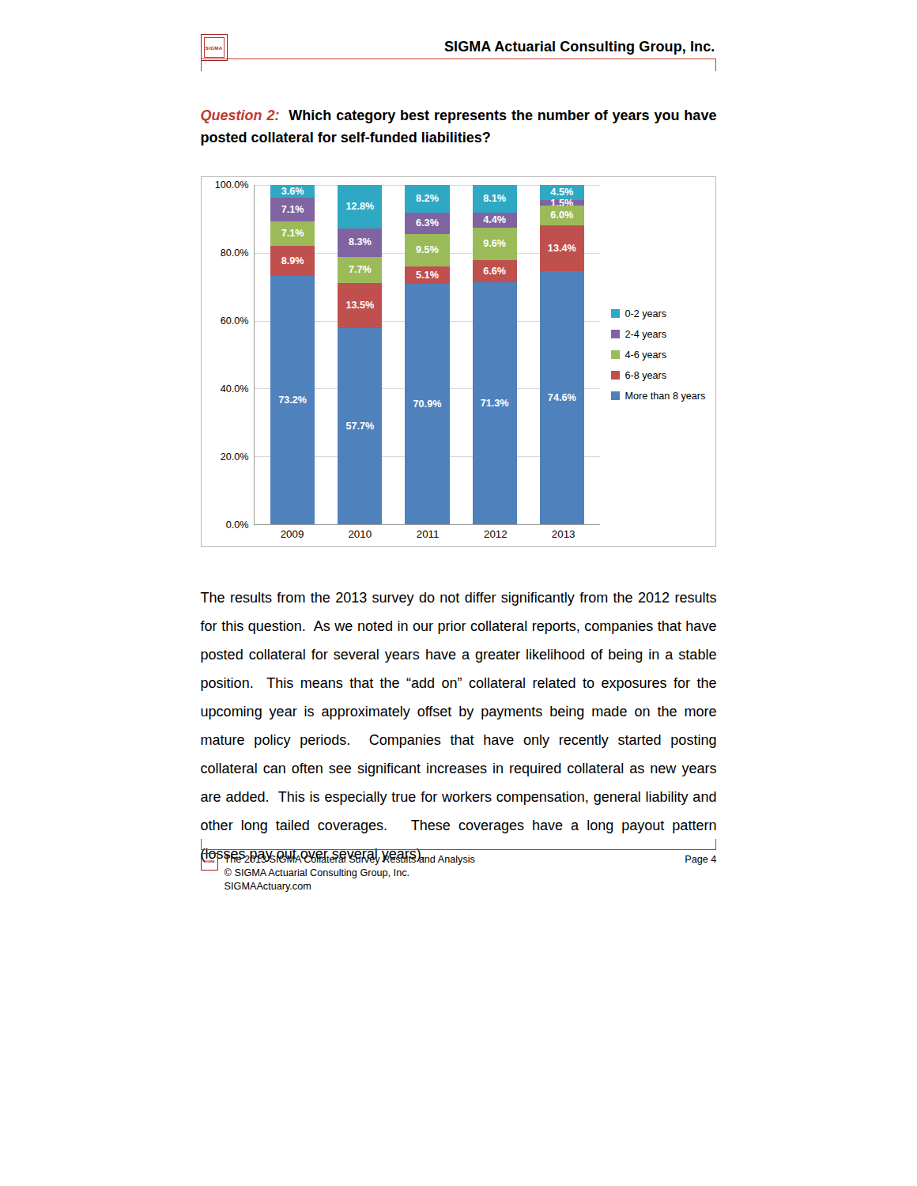SIGMA Actuarial Consulting Group, Inc.
Question 2: Which category best represents the number of years you have posted collateral for self-funded liabilities?
100.0%
80.0%
60.0%
40.0%
20.0%
0.0%
3.6%
7.1%
7.1%
8.9%
73.2%
12.8%
8.3%
7.7%
13.5%
57.7%
8.2%
6.3%
9.5%
5.1%
70.9%
8.1%
4.4%
9.6%
6.6%
71.3%
4.5%
1.5%
6.0%
13.4%
74.6%
0-2 years
2-4 years
4-6 years
6-8 years
More than 8 years
2009
2010
2011
2012
2013
The results from the 2013 survey do not differ significantly from the 2012 results for this question. As we noted in our prior collateral reports, companies that have posted collateral for several years have a greater likelihood of being in a stable position. This means that the “add on” collateral related to exposures for the upcoming year is approximately offset by payments being made on the more mature policy periods. Companies that have only recently started posting collateral can often see significant increases in required collateral as new years are added. This is especially true for workers compensation, general liability and other long tailed coverages. These coverages have a long payout pattern (losses pay out over several years).
The 2013 SIGMA Collateral Survey Results and Analysis
© SIGMA Actuarial Consulting Group, Inc.
SIGMAActuary.com
Page 4